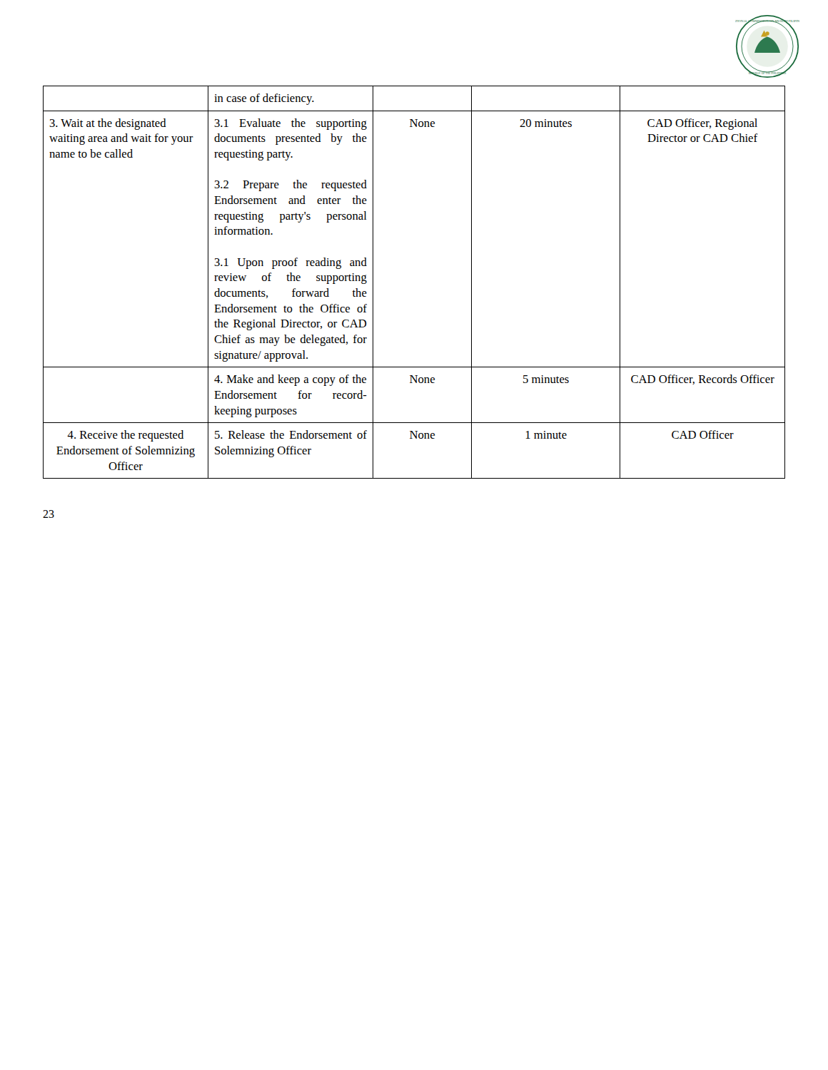NATIONAL COMMISSION ON MUSLIM FILIPINOS REPUBLIC OF THE PHILIPPINES
| | in case of deficiency. | | | |
| 3. Wait at the designated waiting area and wait for your name to be called | 3.1 Evaluate the supporting documents presented by the requesting party. 3.2 Prepare the requested Endorsement and enter the requesting party's personal information. 3.1 Upon proof reading and review of the supporting documents, forward the Endorsement to the Office of the Regional Director, or CAD Chief as may be delegated, for signature/ approval. | None | 20 minutes | CAD Officer, Regional Director or CAD Chief |
| | 4. Make and keep a copy of the Endorsement for record-keeping purposes | None | 5 minutes | CAD Officer, Records Officer |
| 4. Receive the requested Endorsement of Solemnizing Officer | 5. Release the Endorsement of Solemnizing Officer | None | 1 minute | CAD Officer |
23